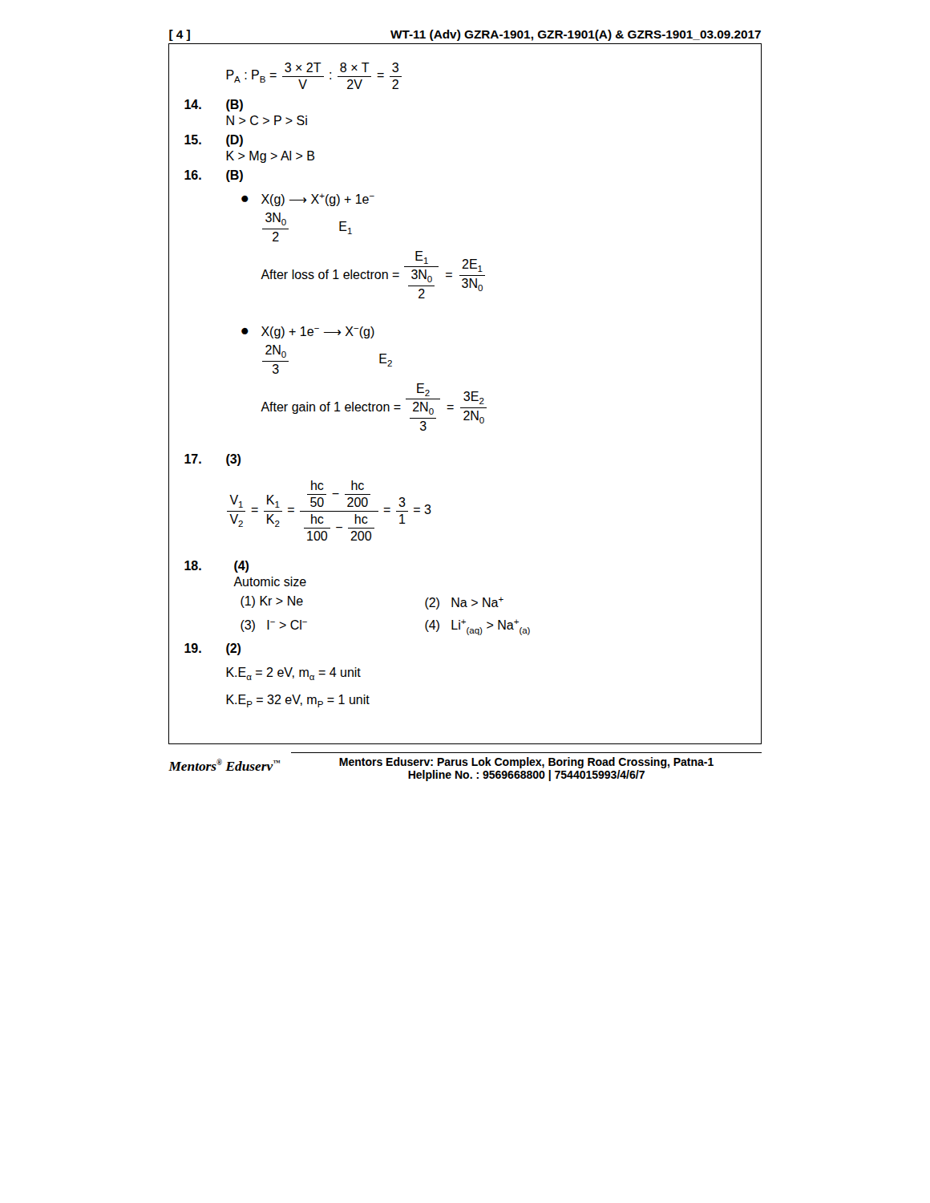[ 4 ]
WT-11 (Adv) GZRA-1901, GZR-1901(A) & GZRS-1901_03.09.2017
PA : PB = 3 × 2T V : 8 × T 2V = 32
14.
(B)
N > C > P > Si
15.
(D)
K > Mg > Al > B
16.
(B)
●
X(g) ⟶ X+(g) + 1e−
3N02 E1
After loss of 1 electron = E1 3N02 = 2E13N0
●
X(g) + 1e− ⟶ X−(g)
2N03 E2
After gain of 1 electron = E2 2N03 = 3E22N0
17.
(3)
V1 V2 = K1 K2 = hc 50 − hc 200 hc 100 − hc 200 = 31 = 3
18.
(4)
Automic size
(1) Kr > Ne
(2) Na > Na+
(3) I− > Cl−
(4) Li+(aq) > Na+(a)
19.
(2)
K.Eα = 2 eV, mα = 4 unit
K.EP = 32 eV, mP = 1 unit
Mentors® Eduserv™
Mentors Eduserv: Parus Lok Complex, Boring Road Crossing, Patna-1 Helpline No. : 9569668800 | 7544015993/4/6/7